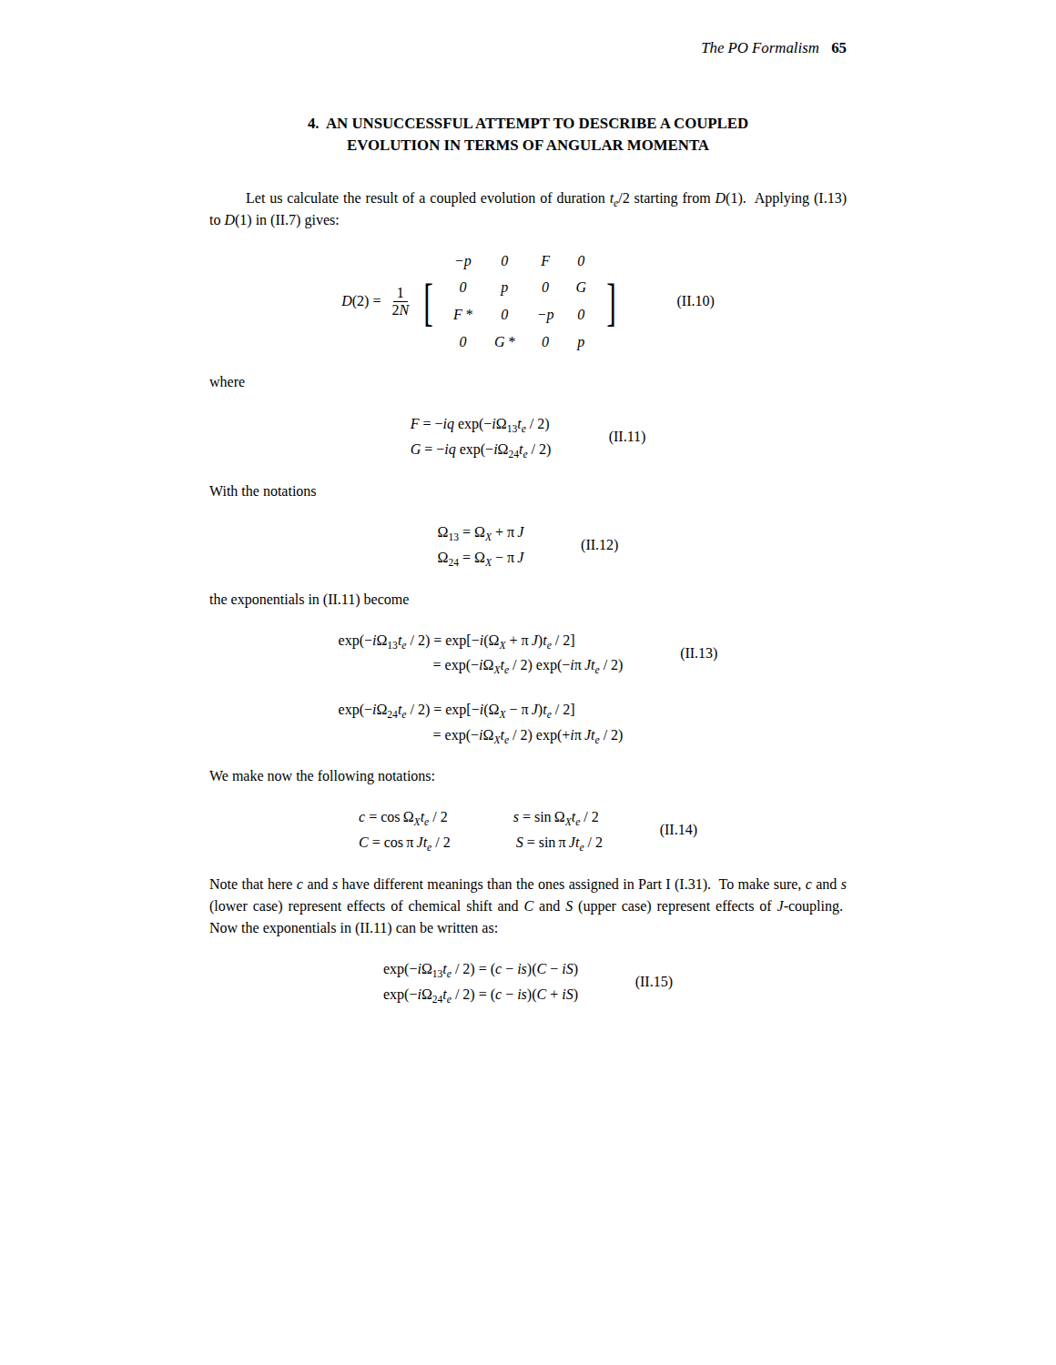The PO Formalism 65
4. An unsuccessful attempt to describe a coupled evolution in terms of angular momenta
Let us calculate the result of a coupled evolution of duration te/2 starting from D(1). Applying (I.13) to D(1) in (II.7) gives:
D(2) = 12N [
| − p | 0 | F | 0 |
| 0 | p | 0 | G |
| F * | 0 | − p | 0 |
| 0 | G * | 0 | p |
]
(II.10)
where
F = −iq exp(−iΩ13te / 2)
G = −iq exp(−iΩ24te / 2)
(II.11)
With the notations
Ω13 = ΩX + π J
Ω24 = ΩX − π J
(II.12)
the exponentials in (II.11) become
exp(−iΩ13te / 2) = exp[−i(ΩX + π J)te / 2]
= exp(−iΩXte / 2) exp(−iπ Jte / 2)
(II.13)
exp(−iΩ24te / 2) = exp[−i(ΩX − π J)te / 2]
= exp(−iΩXte / 2) exp(+iπ Jte / 2)
We make now the following notations:
c = cos ΩXte / 2 s = sin ΩXte / 2
C = cos π Jte / 2 S = sin π Jte / 2
(II.14)
Note that here c and s have different meanings than the ones assigned in Part I (I.31). To make sure, c and s (lower case) represent effects of chemical shift and C and S (upper case) represent effects of J-coupling. Now the exponentials in (II.11) can be written as:
exp(−iΩ13te / 2) = (c − is)(C − iS)
exp(−iΩ24te / 2) = (c − is)(C + iS)
(II.15)